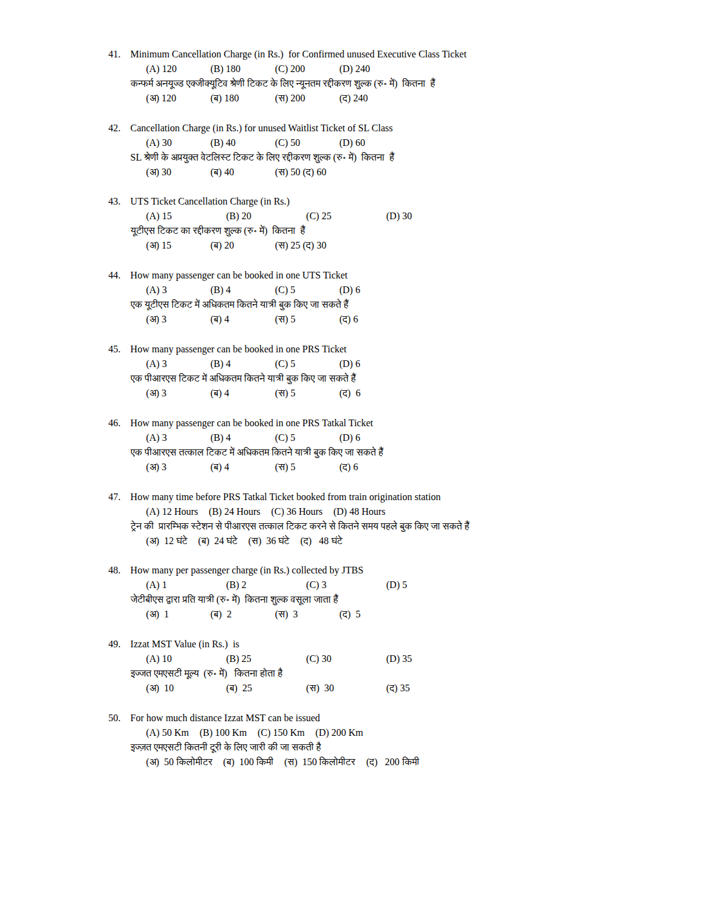Minimum Cancellation Charge (in Rs.) for Confirmed unused Executive Class Ticket (A) 120(B) 180(C) 200(D) 240 कन्फर्म अनयूज्ड एक्जीक्यूटिव श्रेणी टिकट के लिए न्यूनतम रद्दीकरण शुल्क (रु॰ में) कितना हैं (अ) 120(ब) 180(स) 200(द) 240
Cancellation Charge (in Rs.) for unused Waitlist Ticket of SL Class (A) 30(B) 40(C) 50(D) 60 SL श्रेणी के अप्रयुक्त वेटलिस्ट टिकट के लिए रद्दीकरण शुल्क (रु॰ में) कितना हैं (अ) 30(ब) 40(स) 50 (द) 60
UTS Ticket Cancellation Charge (in Rs.) (A) 15(B) 20(C) 25(D) 30 यूटीएस टिकट का रद्दीकरण शुल्क (रु॰ में) कितना हैं (अ) 15(ब) 20(स) 25 (द) 30
How many passenger can be booked in one UTS Ticket (A) 3(B) 4(C) 5(D) 6 एक यूटीएस टिकट में अधिकतम कितने यात्री बुक किए जा सकते हैं (अ) 3(ब) 4(स) 5(द) 6
How many passenger can be booked in one PRS Ticket (A) 3(B) 4(C) 5(D) 6 एक पीआरएस टिकट में अधिकतम कितने यात्री बुक किए जा सकते हैं (अ) 3(ब) 4(स) 5(द) 6
How many passenger can be booked in one PRS Tatkal Ticket (A) 3(B) 4(C) 5(D) 6 एक पीआरएस तत्काल टिकट में अधिकतम कितने यात्री बुक किए जा सकते हैं (अ) 3(ब) 4(स) 5(द) 6
How many time before PRS Tatkal Ticket booked from train origination station (A) 12 Hours(B) 24 Hours(C) 36 Hours(D) 48 Hours ट्रेन की प्रारम्भिक स्टेशन से पीआरएस तत्काल टिकट करने से कितने समय पहले बुक किए जा सकते हैं (अ) 12 घंटे(ब) 24 घंटे(स) 36 घंटे(द) 48 घंटे
How many per passenger charge (in Rs.) collected by JTBS (A) 1(B) 2(C) 3(D) 5 जेटीबीएस द्वारा प्रति यात्री (रु॰ में) कितना शुल्क वसूला जाता हैं (अ) 1(ब) 2(स) 3(द) 5
Izzat MST Value (in Rs.) is (A) 10(B) 25(C) 30(D) 35 इज्जत एमएसटी मूल्य (रु॰ में) कितना होता है (अ) 10(ब) 25(स) 30(द) 35
For how much distance Izzat MST can be issued (A) 50 Km(B) 100 Km(C) 150 Km(D) 200 Km इज्ज़त एमएसटी कितनी दूरी के लिए जारी की जा सकती है (अ) 50 किलोमीटर(ब) 100 किमी(स) 150 किलोमीटर(द) 200 किमी